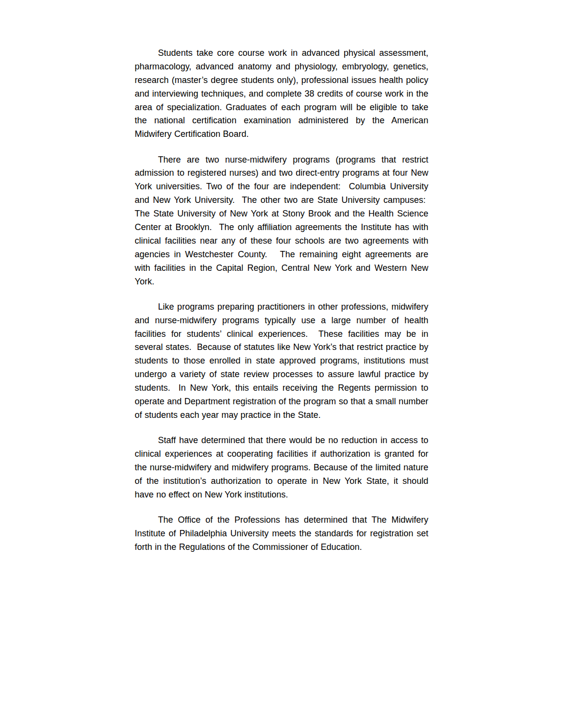Students take core course work in advanced physical assessment, pharmacology, advanced anatomy and physiology, embryology, genetics, research (master’s degree students only), professional issues health policy and interviewing techniques, and complete 38 credits of course work in the area of specialization. Graduates of each program will be eligible to take the national certification examination administered by the American Midwifery Certification Board.
There are two nurse-midwifery programs (programs that restrict admission to registered nurses) and two direct-entry programs at four New York universities. Two of the four are independent: Columbia University and New York University. The other two are State University campuses: The State University of New York at Stony Brook and the Health Science Center at Brooklyn. The only affiliation agreements the Institute has with clinical facilities near any of these four schools are two agreements with agencies in Westchester County. The remaining eight agreements are with facilities in the Capital Region, Central New York and Western New York.
Like programs preparing practitioners in other professions, midwifery and nurse-midwifery programs typically use a large number of health facilities for students’ clinical experiences. These facilities may be in several states. Because of statutes like New York’s that restrict practice by students to those enrolled in state approved programs, institutions must undergo a variety of state review processes to assure lawful practice by students. In New York, this entails receiving the Regents permission to operate and Department registration of the program so that a small number of students each year may practice in the State.
Staff have determined that there would be no reduction in access to clinical experiences at cooperating facilities if authorization is granted for the nurse-midwifery and midwifery programs. Because of the limited nature of the institution’s authorization to operate in New York State, it should have no effect on New York institutions.
The Office of the Professions has determined that The Midwifery Institute of Philadelphia University meets the standards for registration set forth in the Regulations of the Commissioner of Education.